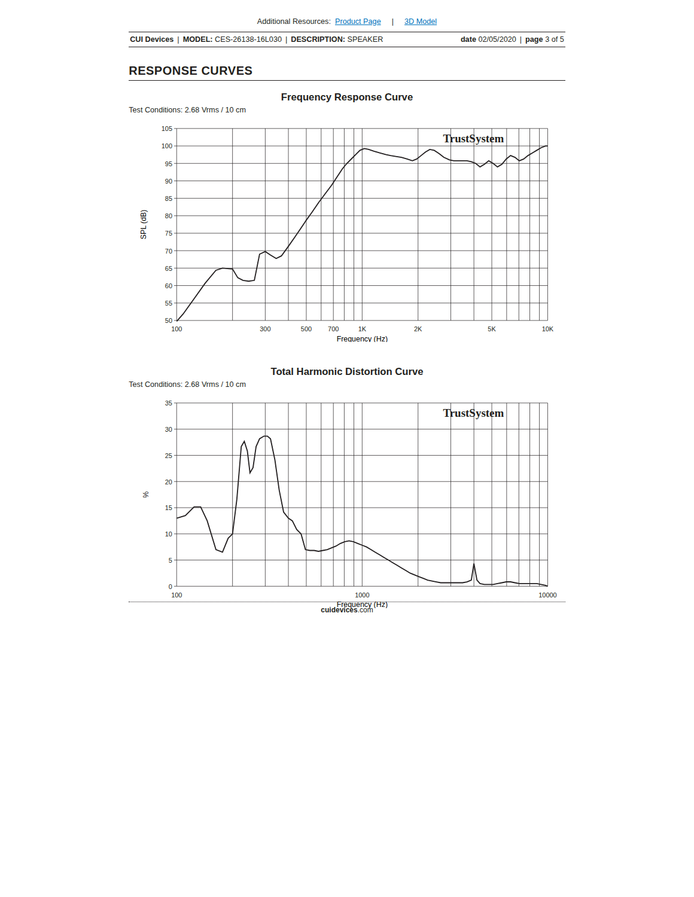Additional Resources: Product Page|3D Model
CUI Devices|MODEL: CES-26138-16L030|DESCRIPTION: SPEAKER
date 02/05/2020|page 3 of 5
Response Curves
Frequency Response Curve
Test Conditions: 2.68 Vrms / 10 cm
105 100 95 90 85 80 75 70 65 60 55 50 100 300 500 700 1K 2K 5K 10K Frequency (Hz) SPL (dB) TrustSystem
Total Harmonic Distortion Curve
Test Conditions: 2.68 Vrms / 10 cm
35 30 25 20 15 10 5 0 100 1000 10000 Frequency (Hz) % TrustSystem
cuidevices.com